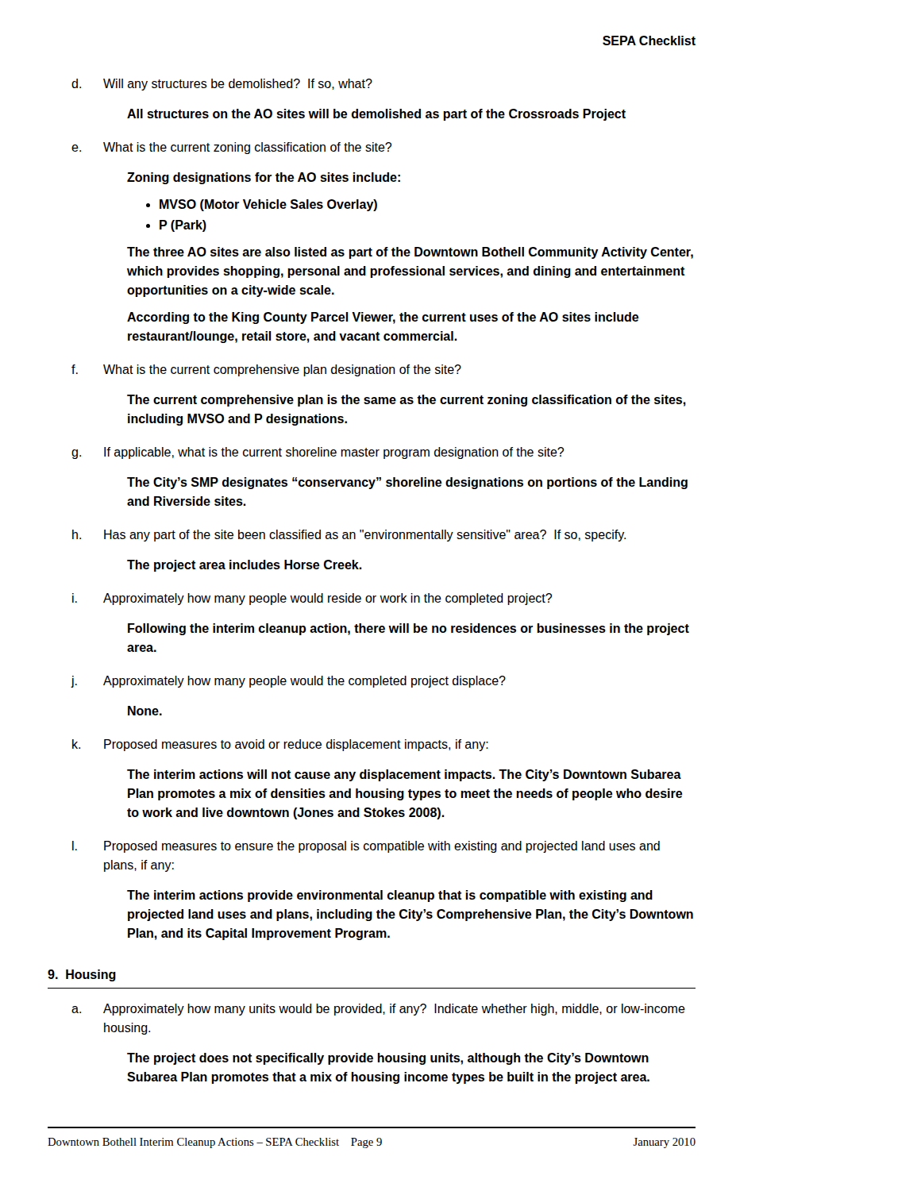SEPA Checklist
d.
Will any structures be demolished? If so, what?
All structures on the AO sites will be demolished as part of the Crossroads Project
e.
What is the current zoning classification of the site?
Zoning designations for the AO sites include:
MVSO (Motor Vehicle Sales Overlay)
P (Park)
The three AO sites are also listed as part of the Downtown Bothell Community Activity Center, which provides shopping, personal and professional services, and dining and entertainment opportunities on a city-wide scale.
According to the King County Parcel Viewer, the current uses of the AO sites include restaurant/lounge, retail store, and vacant commercial.
f.
What is the current comprehensive plan designation of the site?
The current comprehensive plan is the same as the current zoning classification of the sites, including MVSO and P designations.
g.
If applicable, what is the current shoreline master program designation of the site?
The City’s SMP designates “conservancy” shoreline designations on portions of the Landing and Riverside sites.
h.
Has any part of the site been classified as an "environmentally sensitive" area? If so, specify.
The project area includes Horse Creek.
i.
Approximately how many people would reside or work in the completed project?
Following the interim cleanup action, there will be no residences or businesses in the project area.
j.
Approximately how many people would the completed project displace?
None.
k.
Proposed measures to avoid or reduce displacement impacts, if any:
The interim actions will not cause any displacement impacts. The City’s Downtown Subarea Plan promotes a mix of densities and housing types to meet the needs of people who desire to work and live downtown (Jones and Stokes 2008).
l.
Proposed measures to ensure the proposal is compatible with existing and projected land uses and plans, if any:
The interim actions provide environmental cleanup that is compatible with existing and projected land uses and plans, including the City’s Comprehensive Plan, the City’s Downtown Plan, and its Capital Improvement Program.
9. Housing
a.
Approximately how many units would be provided, if any? Indicate whether high, middle, or low-income housing.
The project does not specifically provide housing units, although the City’s Downtown Subarea Plan promotes that a mix of housing income types be built in the project area.
Downtown Bothell Interim Cleanup Actions – SEPA Checklist Page 9
January 2010